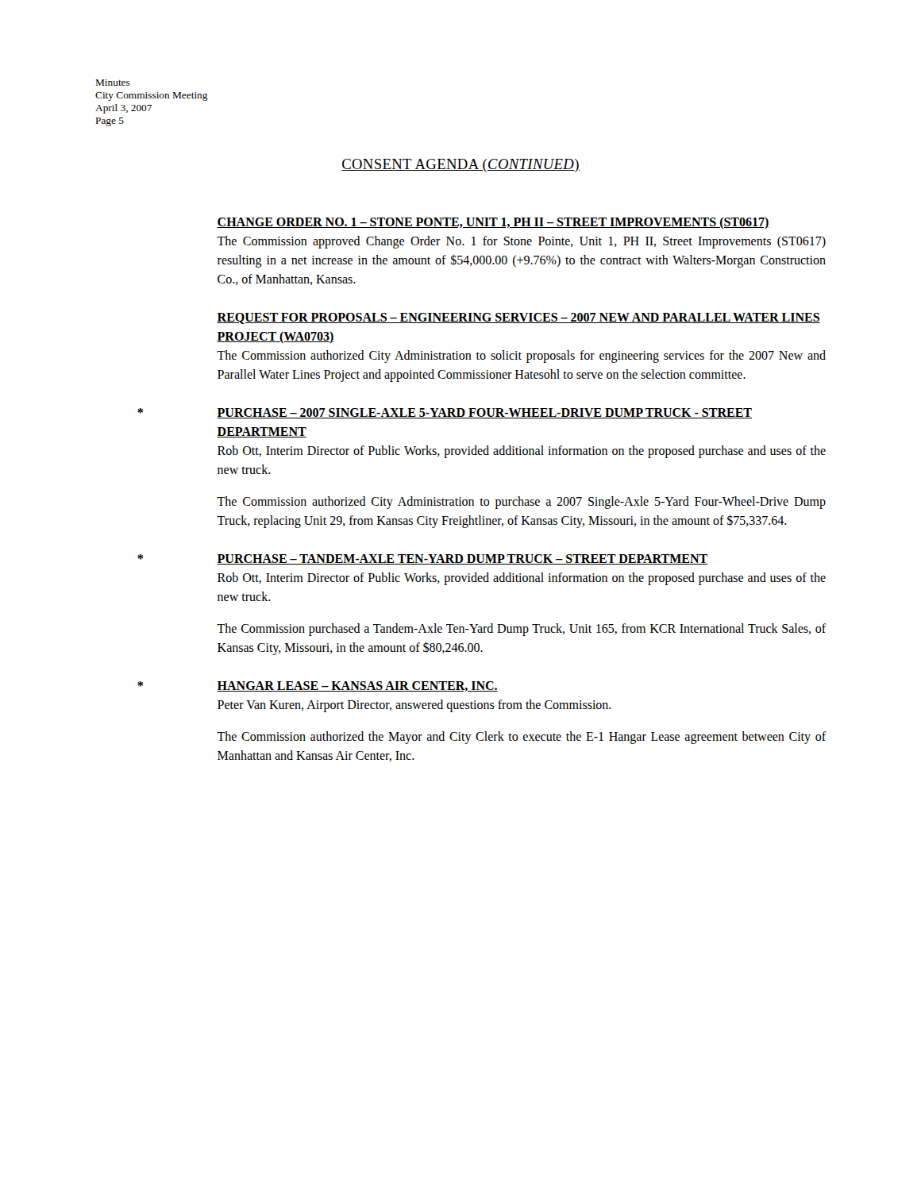Minutes
City Commission Meeting
April 3, 2007
Page 5
CONSENT AGENDA (CONTINUED)
CHANGE ORDER NO. 1 – STONE PONTE, UNIT 1, PH II – STREET IMPROVEMENTS (ST0617)
The Commission approved Change Order No. 1 for Stone Pointe, Unit 1, PH II, Street Improvements (ST0617) resulting in a net increase in the amount of $54,000.00 (+9.76%) to the contract with Walters-Morgan Construction Co., of Manhattan, Kansas.
REQUEST FOR PROPOSALS – ENGINEERING SERVICES – 2007 NEW AND PARALLEL WATER LINES PROJECT (WA0703)
The Commission authorized City Administration to solicit proposals for engineering services for the 2007 New and Parallel Water Lines Project and appointed Commissioner Hatesohl to serve on the selection committee.
*
PURCHASE – 2007 SINGLE-AXLE 5-YARD FOUR-WHEEL-DRIVE DUMP TRUCK - STREET DEPARTMENT
Rob Ott, Interim Director of Public Works, provided additional information on the proposed purchase and uses of the new truck.
The Commission authorized City Administration to purchase a 2007 Single-Axle 5-Yard Four-Wheel-Drive Dump Truck, replacing Unit 29, from Kansas City Freightliner, of Kansas City, Missouri, in the amount of $75,337.64.
*
PURCHASE – TANDEM-AXLE TEN-YARD DUMP TRUCK – STREET DEPARTMENT
Rob Ott, Interim Director of Public Works, provided additional information on the proposed purchase and uses of the new truck.
The Commission purchased a Tandem-Axle Ten-Yard Dump Truck, Unit 165, from KCR International Truck Sales, of Kansas City, Missouri, in the amount of $80,246.00.
*
HANGAR LEASE – KANSAS AIR CENTER, INC.
Peter Van Kuren, Airport Director, answered questions from the Commission.
The Commission authorized the Mayor and City Clerk to execute the E-1 Hangar Lease agreement between City of Manhattan and Kansas Air Center, Inc.